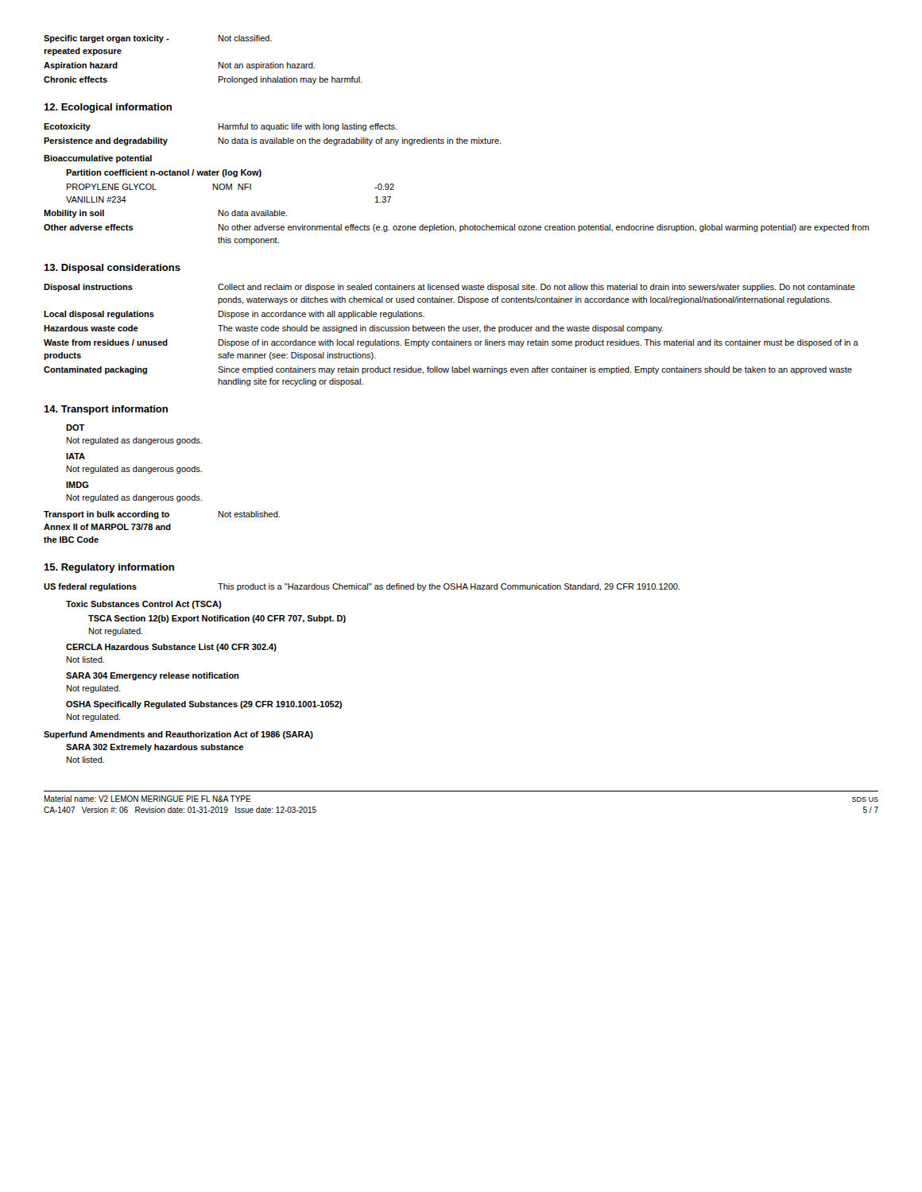| Specific target organ toxicity - repeated exposure | Not classified. |
| Aspiration hazard | Not an aspiration hazard. |
| Chronic effects | Prolonged inhalation may be harmful. |
12. Ecological information
| Ecotoxicity | Harmful to aquatic life with long lasting effects. |
| Persistence and degradability | No data is available on the degradability of any ingredients in the mixture. |
Bioaccumulative potential
Partition coefficient n-octanol / water (log Kow)
| PROPYLENE GLYCOL | NOM NFI | -0.92 |
| VANILLIN #234 | | 1.37 |
| Mobility in soil | No data available. |
| Other adverse effects | No other adverse environmental effects (e.g. ozone depletion, photochemical ozone creation potential, endocrine disruption, global warming potential) are expected from this component. |
13. Disposal considerations
| Disposal instructions | Collect and reclaim or dispose in sealed containers at licensed waste disposal site. Do not allow this material to drain into sewers/water supplies. Do not contaminate ponds, waterways or ditches with chemical or used container. Dispose of contents/container in accordance with local/regional/national/international regulations. |
| Local disposal regulations | Dispose in accordance with all applicable regulations. |
| Hazardous waste code | The waste code should be assigned in discussion between the user, the producer and the waste disposal company. |
| Waste from residues / unused products | Dispose of in accordance with local regulations. Empty containers or liners may retain some product residues. This material and its container must be disposed of in a safe manner (see: Disposal instructions). |
| Contaminated packaging | Since emptied containers may retain product residue, follow label warnings even after container is emptied. Empty containers should be taken to an approved waste handling site for recycling or disposal. |
14. Transport information
DOT
Not regulated as dangerous goods.
IATA
Not regulated as dangerous goods.
IMDG
Not regulated as dangerous goods.
| Transport in bulk according to Annex II of MARPOL 73/78 and the IBC Code | Not established. |
15. Regulatory information
| US federal regulations | This product is a "Hazardous Chemical" as defined by the OSHA Hazard Communication Standard, 29 CFR 1910.1200. |
Toxic Substances Control Act (TSCA)
TSCA Section 12(b) Export Notification (40 CFR 707, Subpt. D)
Not regulated.
CERCLA Hazardous Substance List (40 CFR 302.4)
Not listed.
SARA 304 Emergency release notification
Not regulated.
OSHA Specifically Regulated Substances (29 CFR 1910.1001-1052)
Not regulated.
Superfund Amendments and Reauthorization Act of 1986 (SARA)
SARA 302 Extremely hazardous substance
Not listed.
Material name: V2 LEMON MERINGUE PIE FL N&A TYPE
CA-1407 Version #: 06 Revision date: 01-31-2019 Issue date: 12-03-2015
SDS US
5 / 7